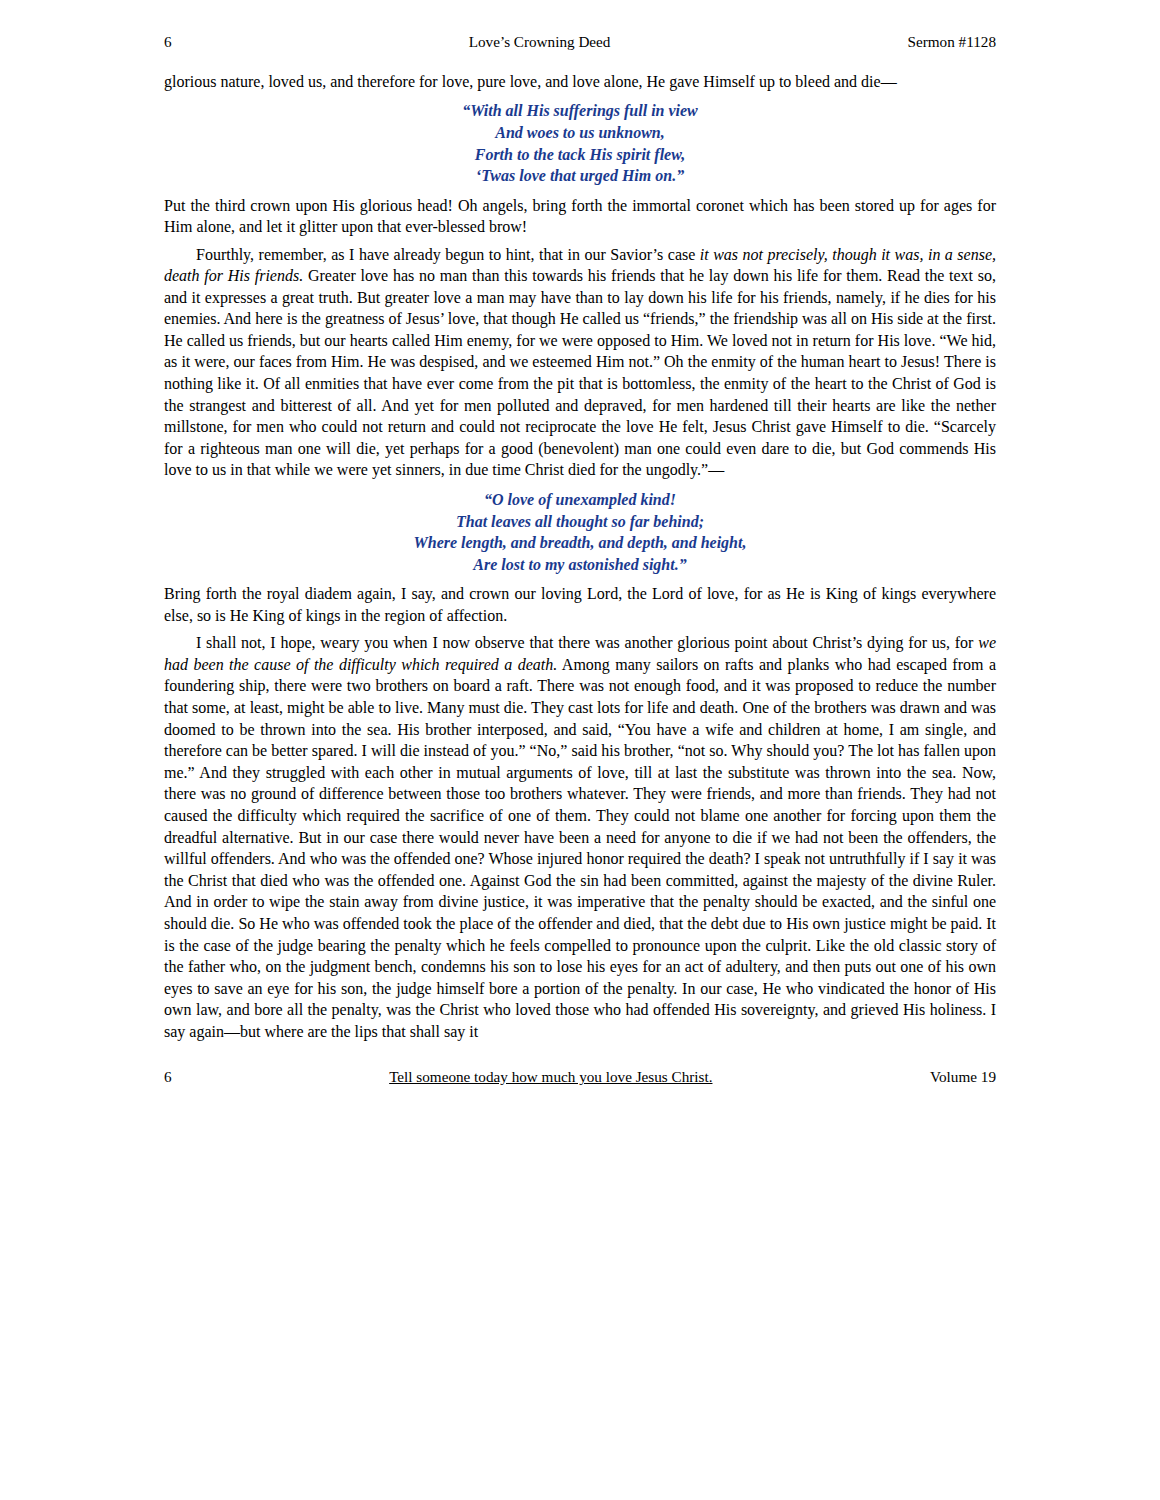6 Love’s Crowning Deed Sermon #1128
glorious nature, loved us, and therefore for love, pure love, and love alone, He gave Himself up to bleed and die—
“With all His sufferings full in view
And woes to us unknown,
Forth to the tack His spirit flew,
‘Twas love that urged Him on.”
Put the third crown upon His glorious head! Oh angels, bring forth the immortal coronet which has been stored up for ages for Him alone, and let it glitter upon that ever-blessed brow!
Fourthly, remember, as I have already begun to hint, that in our Savior’s case it was not precisely, though it was, in a sense, death for His friends. Greater love has no man than this towards his friends that he lay down his life for them. Read the text so, and it expresses a great truth. But greater love a man may have than to lay down his life for his friends, namely, if he dies for his enemies. And here is the greatness of Jesus’ love, that though He called us “friends,” the friendship was all on His side at the first. He called us friends, but our hearts called Him enemy, for we were opposed to Him. We loved not in return for His love. “We hid, as it were, our faces from Him. He was despised, and we esteemed Him not.” Oh the enmity of the human heart to Jesus! There is nothing like it. Of all enmities that have ever come from the pit that is bottomless, the enmity of the heart to the Christ of God is the strangest and bitterest of all. And yet for men polluted and depraved, for men hardened till their hearts are like the nether millstone, for men who could not return and could not reciprocate the love He felt, Jesus Christ gave Himself to die. “Scarcely for a righteous man one will die, yet perhaps for a good (benevolent) man one could even dare to die, but God commends His love to us in that while we were yet sinners, in due time Christ died for the ungodly.”—
“O love of unexampled kind!
That leaves all thought so far behind;
Where length, and breadth, and depth, and height,
Are lost to my astonished sight.”
Bring forth the royal diadem again, I say, and crown our loving Lord, the Lord of love, for as He is King of kings everywhere else, so is He King of kings in the region of affection.
I shall not, I hope, weary you when I now observe that there was another glorious point about Christ’s dying for us, for we had been the cause of the difficulty which required a death. Among many sailors on rafts and planks who had escaped from a foundering ship, there were two brothers on board a raft. There was not enough food, and it was proposed to reduce the number that some, at least, might be able to live. Many must die. They cast lots for life and death. One of the brothers was drawn and was doomed to be thrown into the sea. His brother interposed, and said, “You have a wife and children at home, I am single, and therefore can be better spared. I will die instead of you.” “No,” said his brother, “not so. Why should you? The lot has fallen upon me.” And they struggled with each other in mutual arguments of love, till at last the substitute was thrown into the sea. Now, there was no ground of difference between those too brothers whatever. They were friends, and more than friends. They had not caused the difficulty which required the sacrifice of one of them. They could not blame one another for forcing upon them the dreadful alternative. But in our case there would never have been a need for anyone to die if we had not been the offenders, the willful offenders. And who was the offended one? Whose injured honor required the death? I speak not untruthfully if I say it was the Christ that died who was the offended one. Against God the sin had been committed, against the majesty of the divine Ruler. And in order to wipe the stain away from divine justice, it was imperative that the penalty should be exacted, and the sinful one should die. So He who was offended took the place of the offender and died, that the debt due to His own justice might be paid. It is the case of the judge bearing the penalty which he feels compelled to pronounce upon the culprit. Like the old classic story of the father who, on the judgment bench, condemns his son to lose his eyes for an act of adultery, and then puts out one of his own eyes to save an eye for his son, the judge himself bore a portion of the penalty. In our case, He who vindicated the honor of His own law, and bore all the penalty, was the Christ who loved those who had offended His sovereignty, and grieved His holiness. I say again—but where are the lips that shall say it
6 Tell someone today how much you love Jesus Christ. Volume 19